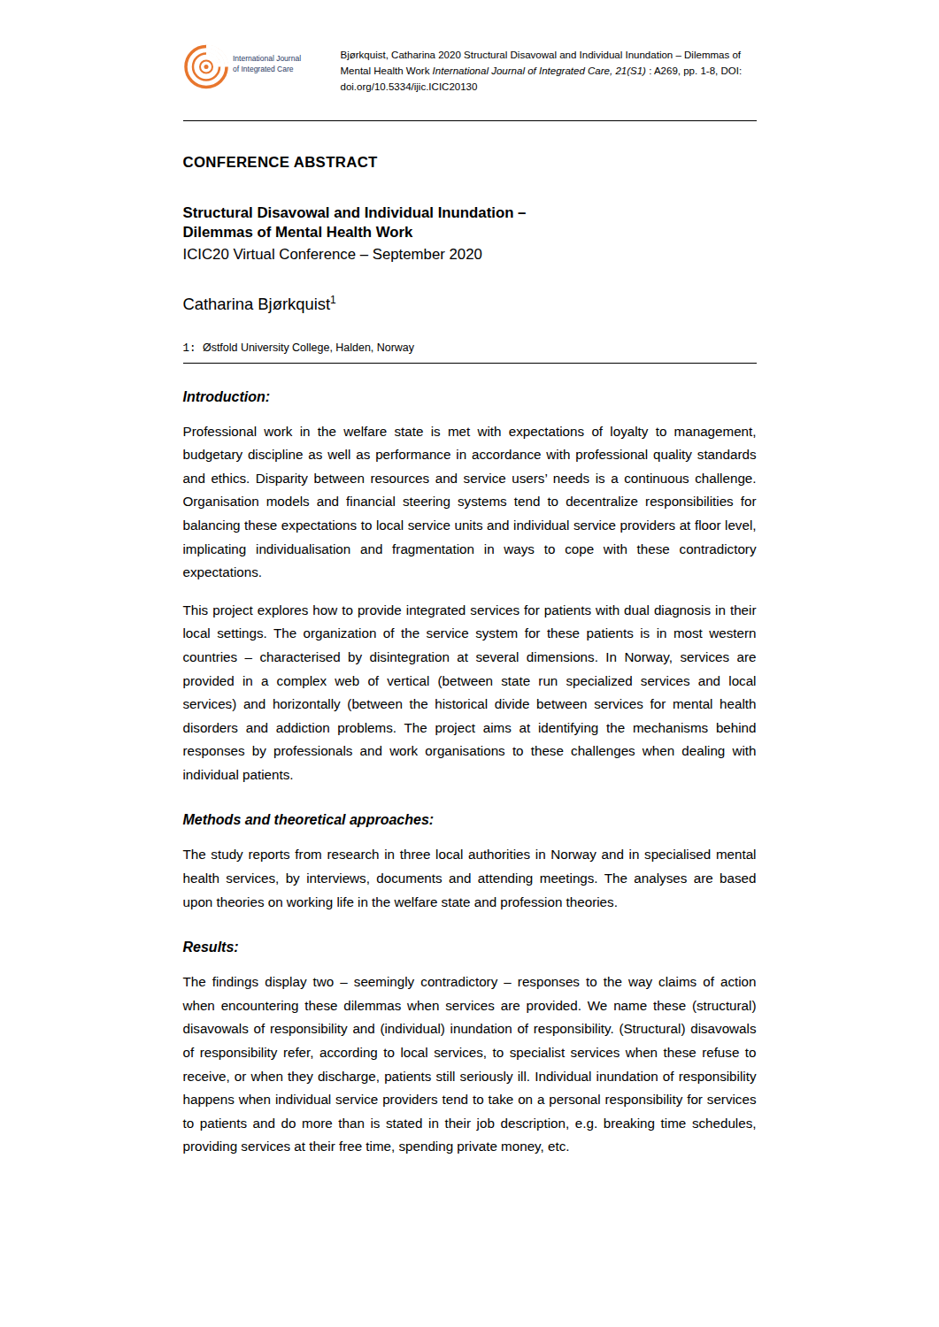International Journal of Integrated Care International Journal of Integrated Care
Bjørkquist, Catharina 2020 Structural Disavowal and Individual Inundation – Dilemmas of Mental Health Work International Journal of Integrated Care, 21(S1) : A269, pp. 1-8, DOI: doi.org/10.5334/ijic.ICIC20130
CONFERENCE ABSTRACT
Structural Disavowal and Individual Inundation –
Dilemmas of Mental Health Work
ICIC20 Virtual Conference – September 2020
Catharina Bjørkquist1
1: Østfold University College, Halden, Norway
Introduction:
Professional work in the welfare state is met with expectations of loyalty to management, budgetary discipline as well as performance in accordance with professional quality standards and ethics. Disparity between resources and service users’ needs is a continuous challenge. Organisation models and financial steering systems tend to decentralize responsibilities for balancing these expectations to local service units and individual service providers at floor level, implicating individualisation and fragmentation in ways to cope with these contradictory expectations.
This project explores how to provide integrated services for patients with dual diagnosis in their local settings. The organization of the service system for these patients is in most western countries – characterised by disintegration at several dimensions. In Norway, services are provided in a complex web of vertical (between state run specialized services and local services) and horizontally (between the historical divide between services for mental health disorders and addiction problems. The project aims at identifying the mechanisms behind responses by professionals and work organisations to these challenges when dealing with individual patients.
Methods and theoretical approaches:
The study reports from research in three local authorities in Norway and in specialised mental health services, by interviews, documents and attending meetings. The analyses are based upon theories on working life in the welfare state and profession theories.
Results:
The findings display two – seemingly contradictory – responses to the way claims of action when encountering these dilemmas when services are provided. We name these (structural) disavowals of responsibility and (individual) inundation of responsibility. (Structural) disavowals of responsibility refer, according to local services, to specialist services when these refuse to receive, or when they discharge, patients still seriously ill. Individual inundation of responsibility happens when individual service providers tend to take on a personal responsibility for services to patients and do more than is stated in their job description, e.g. breaking time schedules, providing services at their free time, spending private money, etc.